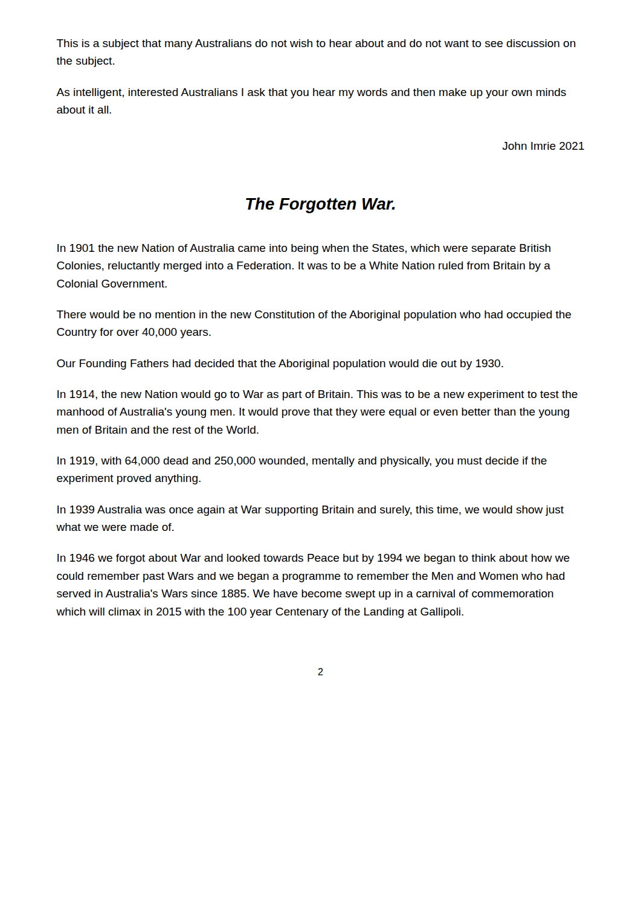This is a subject that many Australians do not wish to hear about and do not want to see discussion on the subject.
As intelligent, interested Australians I ask that you hear my words and then make up your own minds about it all.
John Imrie 2021
The Forgotten War.
In 1901 the new Nation of Australia came into being when the States, which were separate British Colonies, reluctantly merged into a Federation. It was to be a White Nation ruled from Britain by a Colonial Government.
There would be no mention in the new Constitution of the Aboriginal population who had occupied the Country for over 40,000 years.
Our Founding Fathers had decided that the Aboriginal population would die out by 1930.
In 1914, the new Nation would go to War as part of Britain. This was to be a new experiment to test the manhood of Australia's young men. It would prove that they were equal or even better than the young men of Britain and the rest of the World.
In 1919, with 64,000 dead and 250,000 wounded, mentally and physically, you must decide if the experiment proved anything.
In 1939 Australia was once again at War supporting Britain and surely, this time, we would show just what we were made of.
In 1946 we forgot about War and looked towards Peace but by 1994 we began to think about how we could remember past Wars and we began a programme to remember the Men and Women who had served in Australia's Wars since 1885. We have become swept up in a carnival of commemoration which will climax in 2015 with the 100 year Centenary of the Landing at Gallipoli.
2